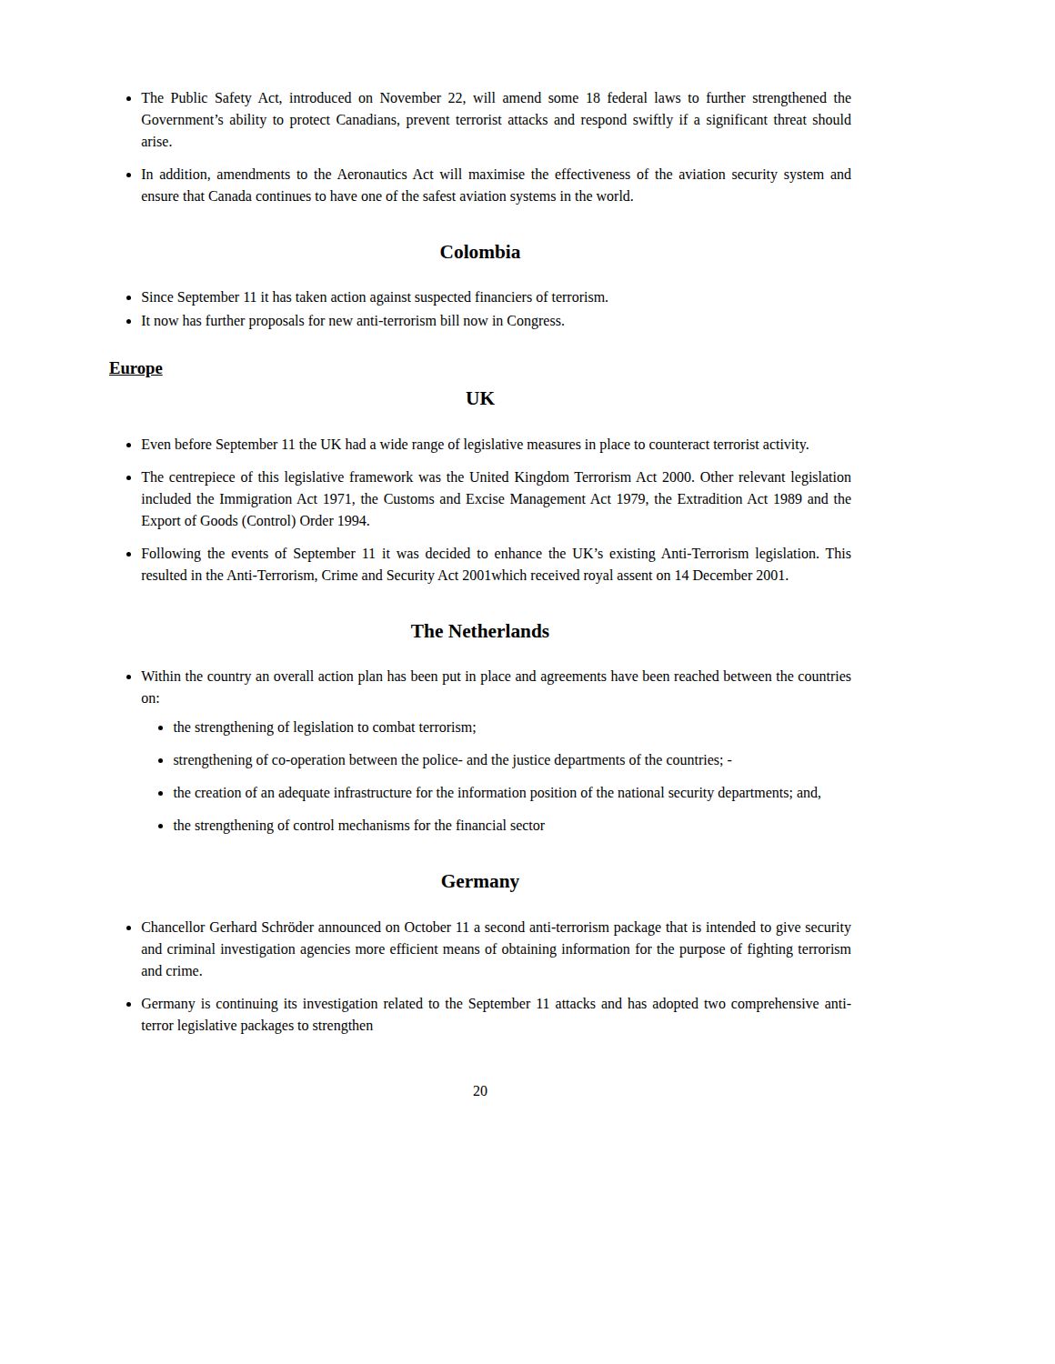The Public Safety Act, introduced on November 22, will amend some 18 federal laws to further strengthened the Government’s ability to protect Canadians, prevent terrorist attacks and respond swiftly if a significant threat should arise.
In addition, amendments to the Aeronautics Act will maximise the effectiveness of the aviation security system and ensure that Canada continues to have one of the safest aviation systems in the world.
Colombia
Since September 11 it has taken action against suspected financiers of terrorism.
It now has further proposals for new anti-terrorism bill now in Congress.
Europe
UK
Even before September 11 the UK had a wide range of legislative measures in place to counteract terrorist activity.
The centrepiece of this legislative framework was the United Kingdom Terrorism Act 2000. Other relevant legislation included the Immigration Act 1971, the Customs and Excise Management Act 1979, the Extradition Act 1989 and the Export of Goods (Control) Order 1994.
Following the events of September 11 it was decided to enhance the UK’s existing Anti-Terrorism legislation. This resulted in the Anti-Terrorism, Crime and Security Act 2001which received royal assent on 14 December 2001.
The Netherlands
Within the country an overall action plan has been put in place and agreements have been reached between the countries on:
the strengthening of legislation to combat terrorism;
strengthening of co-operation between the police- and the justice departments of the countries; -
the creation of an adequate infrastructure for the information position of the national security departments; and,
the strengthening of control mechanisms for the financial sector
Germany
Chancellor Gerhard Schröder announced on October 11 a second anti-terrorism package that is intended to give security and criminal investigation agencies more efficient means of obtaining information for the purpose of fighting terrorism and crime.
Germany is continuing its investigation related to the September 11 attacks and has adopted two comprehensive anti-terror legislative packages to strengthen
20